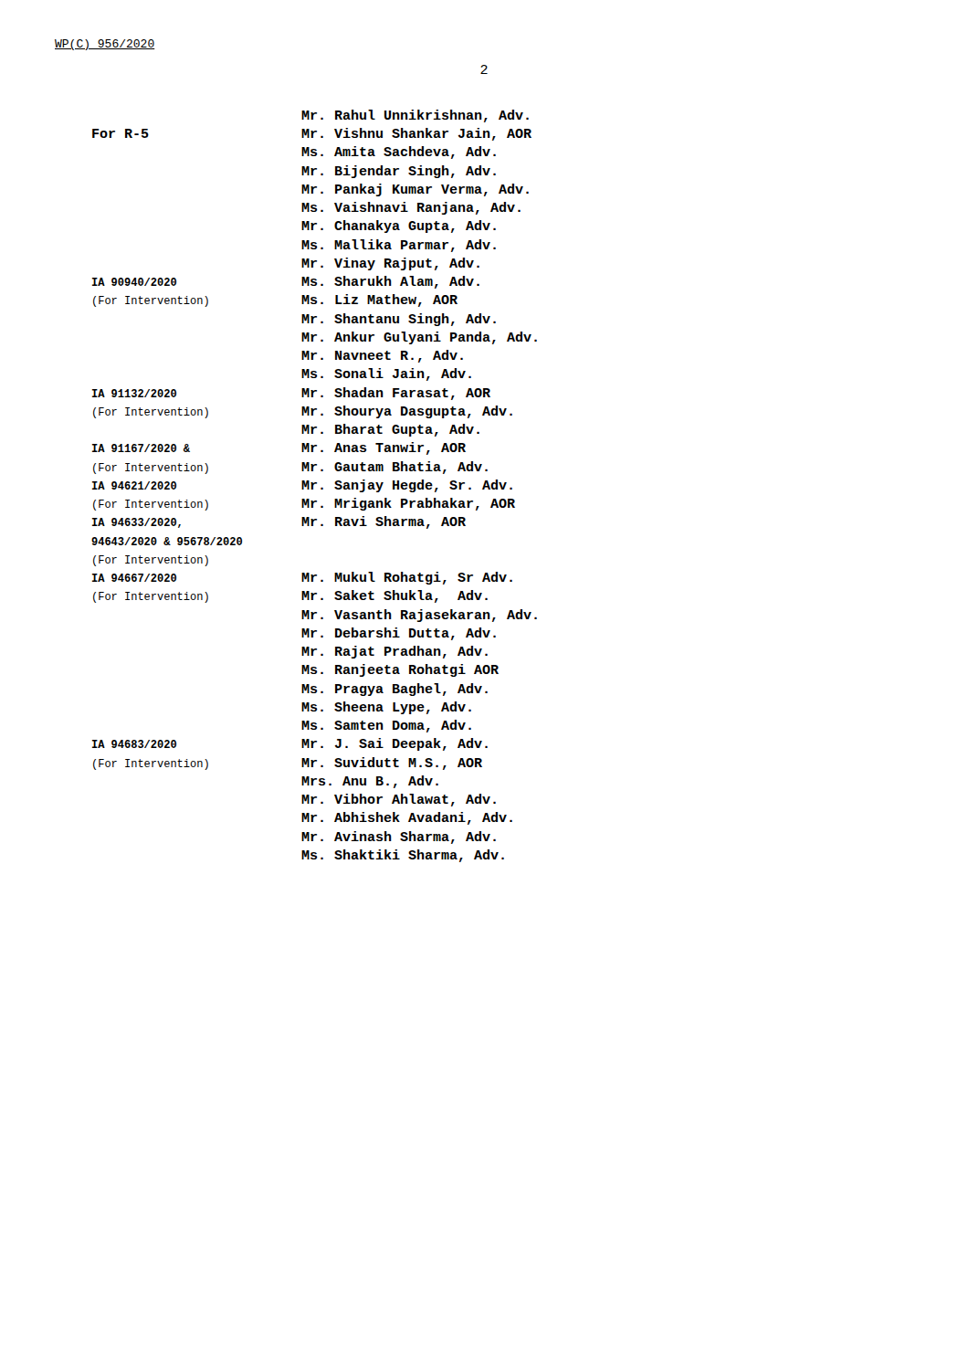WP(C) 956/2020
2
| | Mr. Rahul Unnikrishnan, Adv. |
| For R-5 | Mr. Vishnu Shankar Jain, AOR Ms. Amita Sachdeva, Adv. Mr. Bijendar Singh, Adv. Mr. Pankaj Kumar Verma, Adv. Ms. Vaishnavi Ranjana, Adv. Mr. Chanakya Gupta, Adv. Ms. Mallika Parmar, Adv. Mr. Vinay Rajput, Adv. |
| IA 90940/2020 (For Intervention) | Ms. Sharukh Alam, Adv. Ms. Liz Mathew, AOR Mr. Shantanu Singh, Adv. Mr. Ankur Gulyani Panda, Adv. Mr. Navneet R., Adv. Ms. Sonali Jain, Adv. |
| IA 91132/2020 (For Intervention) | Mr. Shadan Farasat, AOR Mr. Shourya Dasgupta, Adv. Mr. Bharat Gupta, Adv. |
| IA 91167/2020 & (For Intervention) | Mr. Anas Tanwir, AOR Mr. Gautam Bhatia, Adv. |
| IA 94621/2020 (For Intervention) | Mr. Sanjay Hegde, Sr. Adv. Mr. Mrigank Prabhakar, AOR |
| IA 94633/2020, 94643/2020 & 95678/2020 (For Intervention) | Mr. Ravi Sharma, AOR |
| IA 94667/2020 (For Intervention) | Mr. Mukul Rohatgi, Sr Adv. Mr. Saket Shukla, Adv. Mr. Vasanth Rajasekaran, Adv. Mr. Debarshi Dutta, Adv. Mr. Rajat Pradhan, Adv. Ms. Ranjeeta Rohatgi AOR Ms. Pragya Baghel, Adv. Ms. Sheena Lype, Adv. Ms. Samten Doma, Adv. |
| IA 94683/2020 (For Intervention) | Mr. J. Sai Deepak, Adv. Mr. Suvidutt M.S., AOR Mrs. Anu B., Adv. Mr. Vibhor Ahlawat, Adv. Mr. Abhishek Avadani, Adv. Mr. Avinash Sharma, Adv. Ms. Shaktiki Sharma, Adv. |